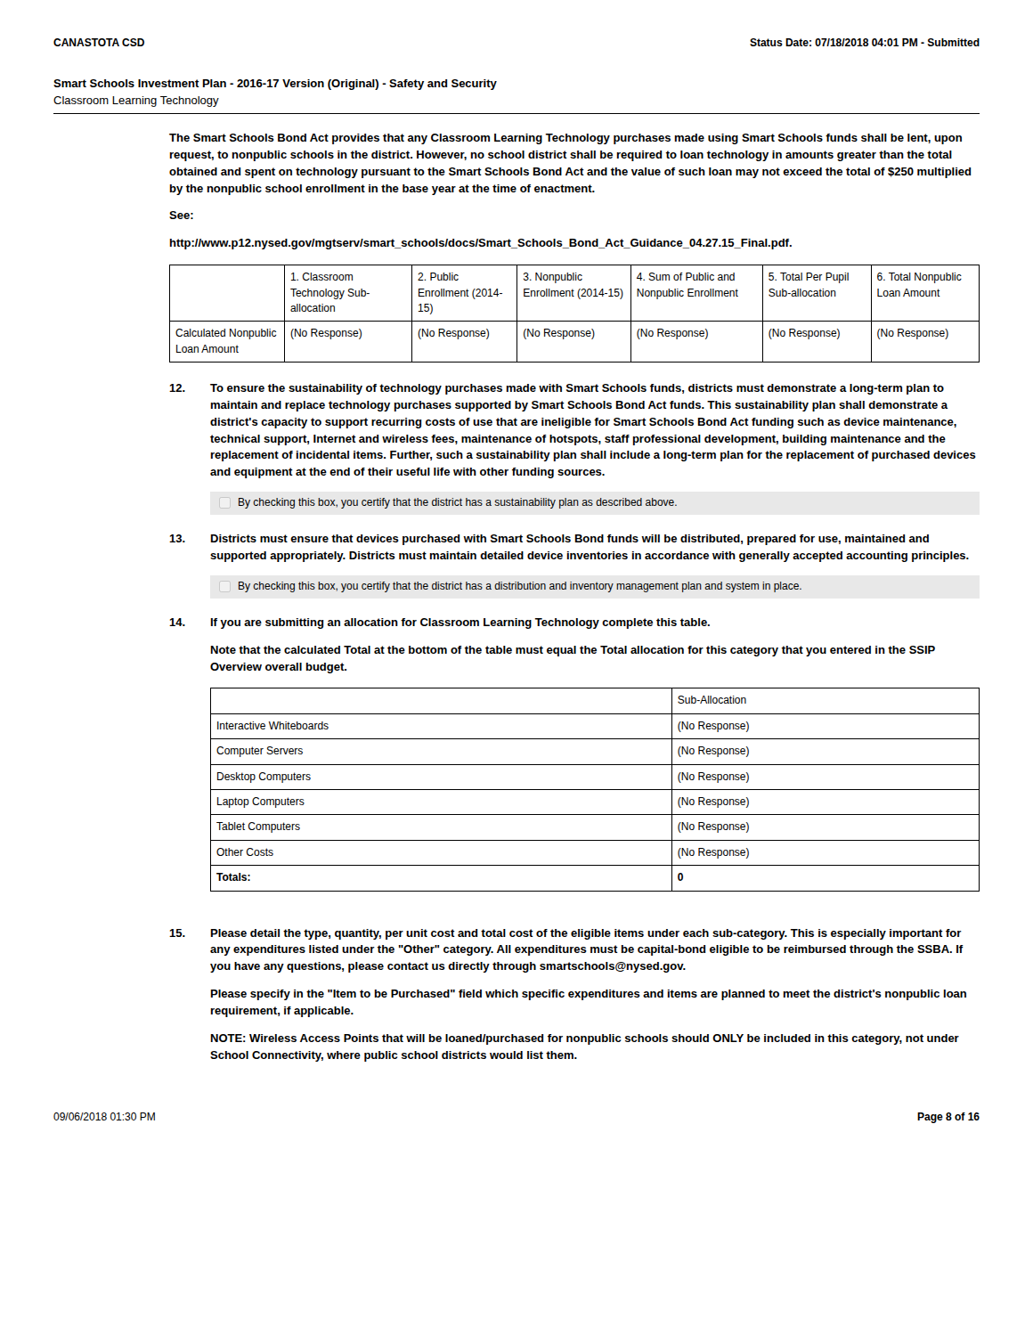CANASTOTA CSD Status Date: 07/18/2018 04:01 PM - Submitted
Smart Schools Investment Plan - 2016-17 Version (Original) - Safety and Security
Classroom Learning Technology
The Smart Schools Bond Act provides that any Classroom Learning Technology purchases made using Smart Schools funds shall be lent, upon request, to nonpublic schools in the district. However, no school district shall be required to loan technology in amounts greater than the total obtained and spent on technology pursuant to the Smart Schools Bond Act and the value of such loan may not exceed the total of $250 multiplied by the nonpublic school enrollment in the base year at the time of enactment.
See:
http://www.p12.nysed.gov/mgtserv/smart_schools/docs/Smart_Schools_Bond_Act_Guidance_04.27.15_Final.pdf.
| | 1. Classroom Technology Sub-allocation | 2. Public Enrollment (2014-15) | 3. Nonpublic Enrollment (2014-15) | 4. Sum of Public and Nonpublic Enrollment | 5. Total Per Pupil Sub-allocation | 6. Total Nonpublic Loan Amount |
| --- | --- | --- | --- | --- | --- | --- |
| Calculated Nonpublic Loan Amount | (No Response) | (No Response) | (No Response) | (No Response) | (No Response) | (No Response) |
12.
To ensure the sustainability of technology purchases made with Smart Schools funds, districts must demonstrate a long-term plan to maintain and replace technology purchases supported by Smart Schools Bond Act funds. This sustainability plan shall demonstrate a district's capacity to support recurring costs of use that are ineligible for Smart Schools Bond Act funding such as device maintenance, technical support, Internet and wireless fees, maintenance of hotspots, staff professional development, building maintenance and the replacement of incidental items. Further, such a sustainability plan shall include a long-term plan for the replacement of purchased devices and equipment at the end of their useful life with other funding sources.
By checking this box, you certify that the district has a sustainability plan as described above.
13.
Districts must ensure that devices purchased with Smart Schools Bond funds will be distributed, prepared for use, maintained and supported appropriately. Districts must maintain detailed device inventories in accordance with generally accepted accounting principles.
By checking this box, you certify that the district has a distribution and inventory management plan and system in place.
14.
If you are submitting an allocation for Classroom Learning Technology complete this table.
Note that the calculated Total at the bottom of the table must equal the Total allocation for this category that you entered in the SSIP Overview overall budget.
| | Sub-Allocation |
| --- | --- |
| Interactive Whiteboards | (No Response) |
| Computer Servers | (No Response) |
| Desktop Computers | (No Response) |
| Laptop Computers | (No Response) |
| Tablet Computers | (No Response) |
| Other Costs | (No Response) |
| Totals: | 0 |
15.
Please detail the type, quantity, per unit cost and total cost of the eligible items under each sub-category. This is especially important for any expenditures listed under the "Other" category. All expenditures must be capital-bond eligible to be reimbursed through the SSBA. If you have any questions, please contact us directly through smartschools@nysed.gov.
Please specify in the "Item to be Purchased" field which specific expenditures and items are planned to meet the district's nonpublic loan requirement, if applicable.
NOTE: Wireless Access Points that will be loaned/purchased for nonpublic schools should ONLY be included in this category, not under School Connectivity, where public school districts would list them.
09/06/2018 01:30 PM Page 8 of 16